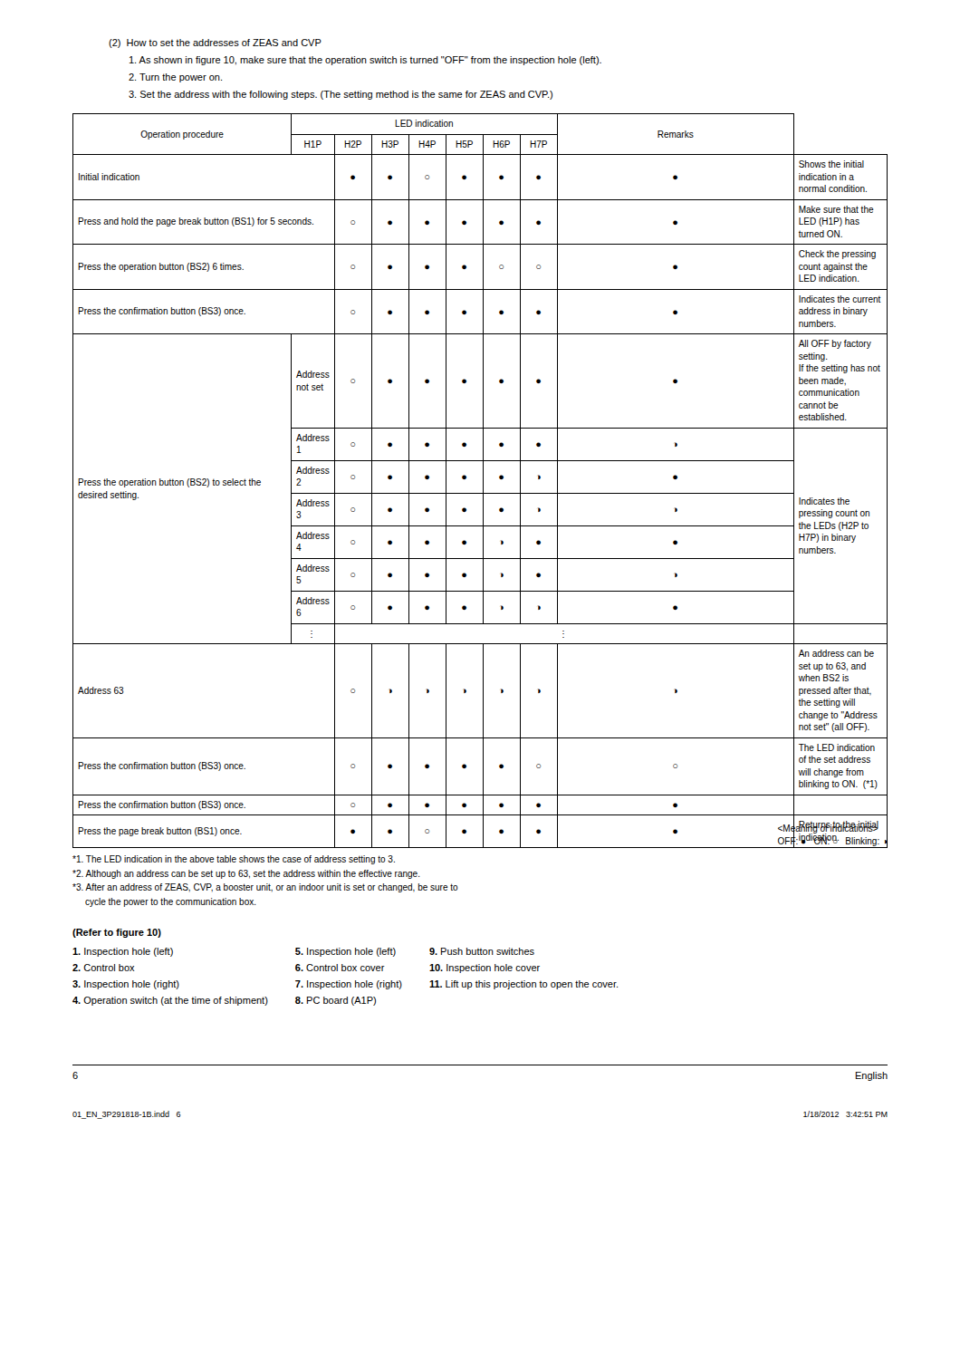(2) How to set the addresses of ZEAS and CVP
1. As shown in figure 10, make sure that the operation switch is turned "OFF" from the inspection hole (left).
2. Turn the power on.
3. Set the address with the following steps. (The setting method is the same for ZEAS and CVP.)
| Operation procedure | LED indication | Remarks |
| --- | --- | --- |
| H1P | H2P | H3P | H4P | H5P | H6P | H7P |
| Initial indication | ● | ● | ○ | ● | ● | ● | ● | Shows the initial indication in a normal condition. |
| Press and hold the page break button (BS1) for 5 seconds. | ○ | ● | ● | ● | ● | ● | ● | Make sure that the LED (H1P) has turned ON. |
| Press the operation button (BS2) 6 times. | ○ | ● | ● | ● | ○ | ○ | ● | Check the pressing count against the LED indication. |
| Press the confirmation button (BS3) once. | ○ | ● | ● | ● | ● | ● | ● | Indicates the current address in binary numbers. |
| Press the operation button (BS2) to select the desired setting. | Address not set | ○ | ● | ● | ● | ● | ● | ● | All OFF by factory setting. If the setting has not been made, communication cannot be established. |
| Address 1 | ○ | ● | ● | ● | ● | ● | ◑ | Indicates the pressing count on the LEDs (H2P to H7P) in binary numbers. |
| Address 2 | ○ | ● | ● | ● | ● | ◑ | ● |
| Address 3 | ○ | ● | ● | ● | ● | ◑ | ◑ |
| Address 4 | ○ | ● | ● | ● | ◑ | ● | ● |
| Address 5 | ○ | ● | ● | ● | ◑ | ● | ◑ |
| Address 6 | ○ | ● | ● | ● | ◑ | ◑ | ● |
| ⋮ | ⋮ | |
| Address 63 | ○ | ◑ | ◑ | ◑ | ◑ | ◑ | ◑ | An address can be set up to 63, and when BS2 is pressed after that, the setting will change to "Address not set" (all OFF). |
| Press the confirmation button (BS3) once. | ○ | ● | ● | ● | ● | ○ | ○ | The LED indication of the set address will change from blinking to ON. (*1) |
| Press the confirmation button (BS3) once. | ○ | ● | ● | ● | ● | ● | ● | |
| Press the page break button (BS1) once. | ● | ● | ○ | ● | ● | ● | ● | Returns to the initial indication. |
<Meaning of indications>
OFF: ● ON: ○ Blinking: ◑
*1. The LED indication in the above table shows the case of address setting to 3.
*2. Although an address can be set up to 63, set the address within the effective range.
*3. After an address of ZEAS, CVP, a booster unit, or an indoor unit is set or changed, be sure to
cycle the power to the communication box.
(Refer to figure 10)
1. Inspection hole (left)
2. Control box
3. Inspection hole (right)
4. Operation switch (at the time of shipment)
5. Inspection hole (left)
6. Control box cover
7. Inspection hole (right)
8. PC board (A1P)
9. Push button switches
10. Inspection hole cover
11. Lift up this projection to open the cover.
6 English
01_EN_3P291818-1B.indd 6 1/18/2012 3:42:51 PM